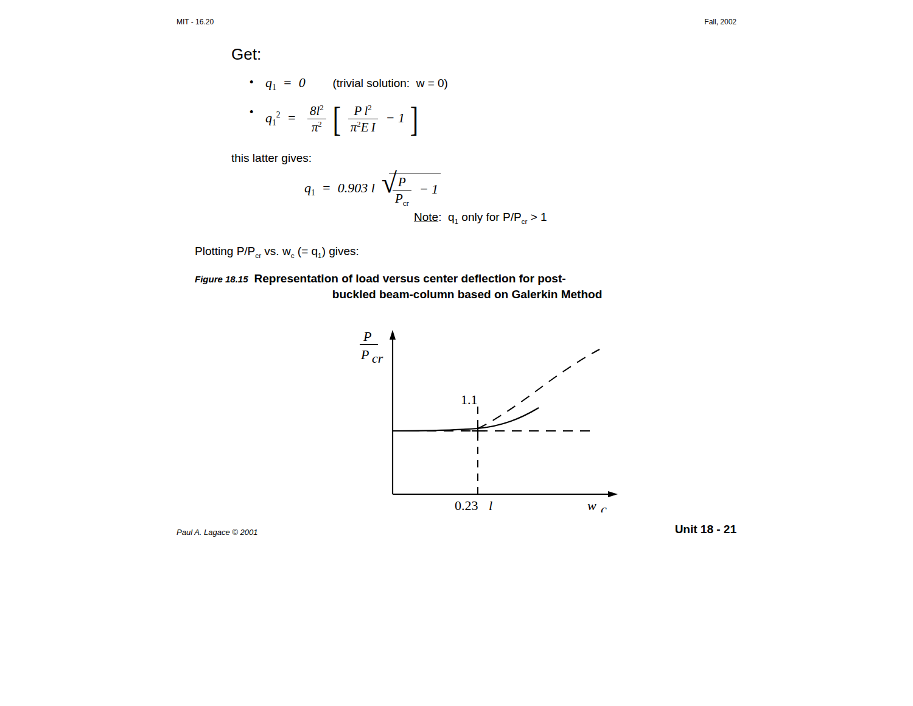MIT - 16.20
Fall, 2002
Get:
q1 = 0 (trivial solution: w = 0)
q12 = 8l2 π2 [ P l2 π2E I − 1 ]
this latter gives:
q1 = 0.903 l P Pcr − 1
Note: q1 only for P/Pcr > 1
Plotting P/Pcr vs. wc (= q1) gives:
Figure 18.15 Representation of load versus center deflection for post-buckled beam-column based on Galerkin Method
P P cr 1.1 0.23 l w c
Paul A. Lagace © 2001
Unit 18 - 21